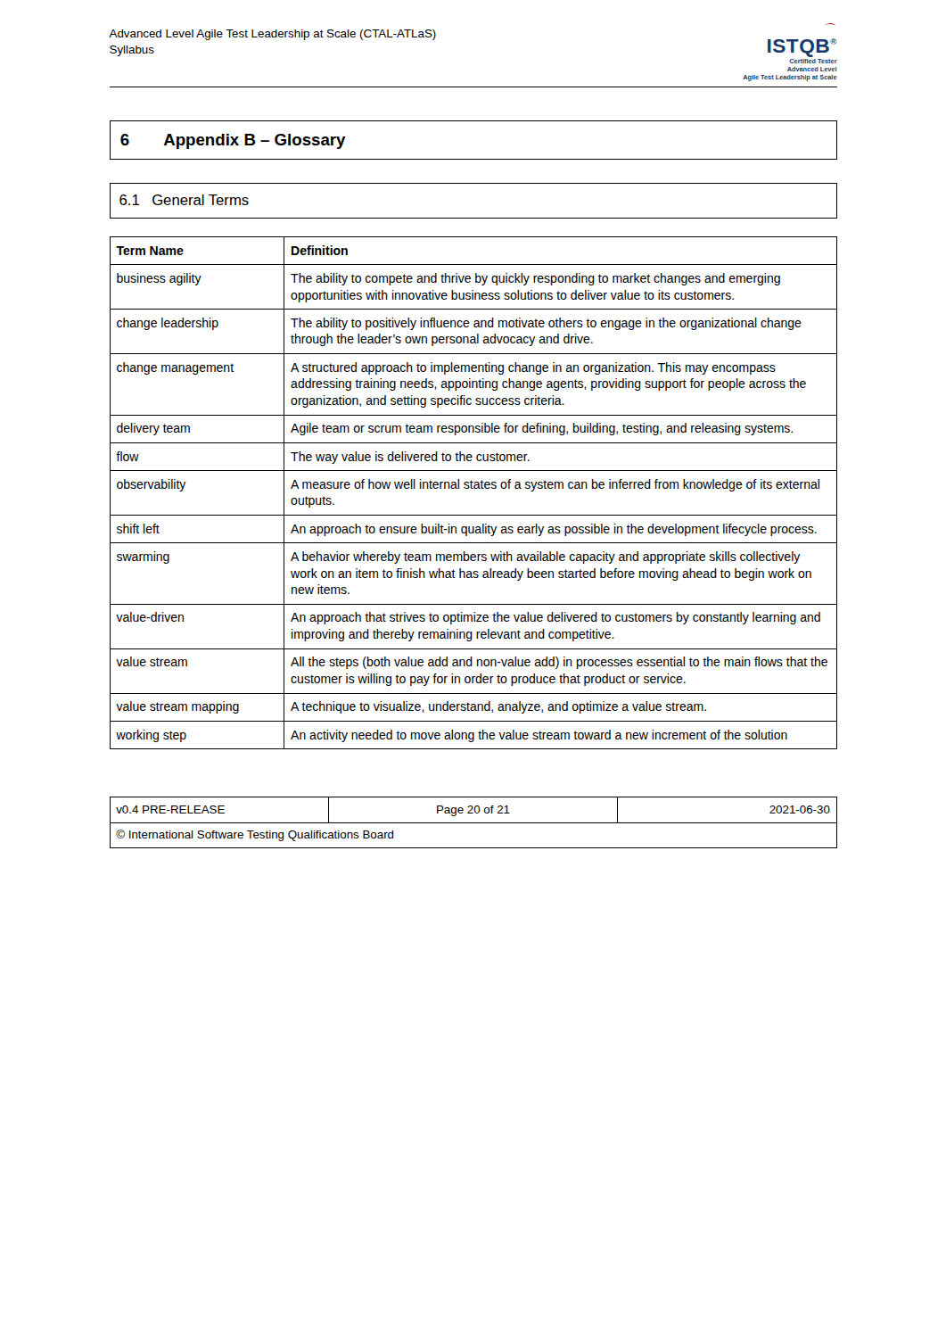Advanced Level Agile Test Leadership at Scale (CTAL-ATLaS)
Syllabus
⌒
ISTQB®
Certified Tester
Advanced Level
Agile Test Leadership at Scale
6 Appendix B – Glossary
6.1 General Terms
| Term Name | Definition |
| --- | --- |
| business agility | The ability to compete and thrive by quickly responding to market changes and emerging opportunities with innovative business solutions to deliver value to its customers. |
| change leadership | The ability to positively influence and motivate others to engage in the organizational change through the leader’s own personal advocacy and drive. |
| change management | A structured approach to implementing change in an organization. This may encompass addressing training needs, appointing change agents, providing support for people across the organization, and setting specific success criteria. |
| delivery team | Agile team or scrum team responsible for defining, building, testing, and releasing systems. |
| flow | The way value is delivered to the customer. |
| observability | A measure of how well internal states of a system can be inferred from knowledge of its external outputs. |
| shift left | An approach to ensure built-in quality as early as possible in the development lifecycle process. |
| swarming | A behavior whereby team members with available capacity and appropriate skills collectively work on an item to finish what has already been started before moving ahead to begin work on new items. |
| value-driven | An approach that strives to optimize the value delivered to customers by constantly learning and improving and thereby remaining relevant and competitive. |
| value stream | All the steps (both value add and non-value add) in processes essential to the main flows that the customer is willing to pay for in order to produce that product or service. |
| value stream mapping | A technique to visualize, understand, analyze, and optimize a value stream. |
| working step | An activity needed to move along the value stream toward a new increment of the solution |
v0.4 PRE-RELEASE
Page 20 of 21
2021-06-30
© International Software Testing Qualifications Board